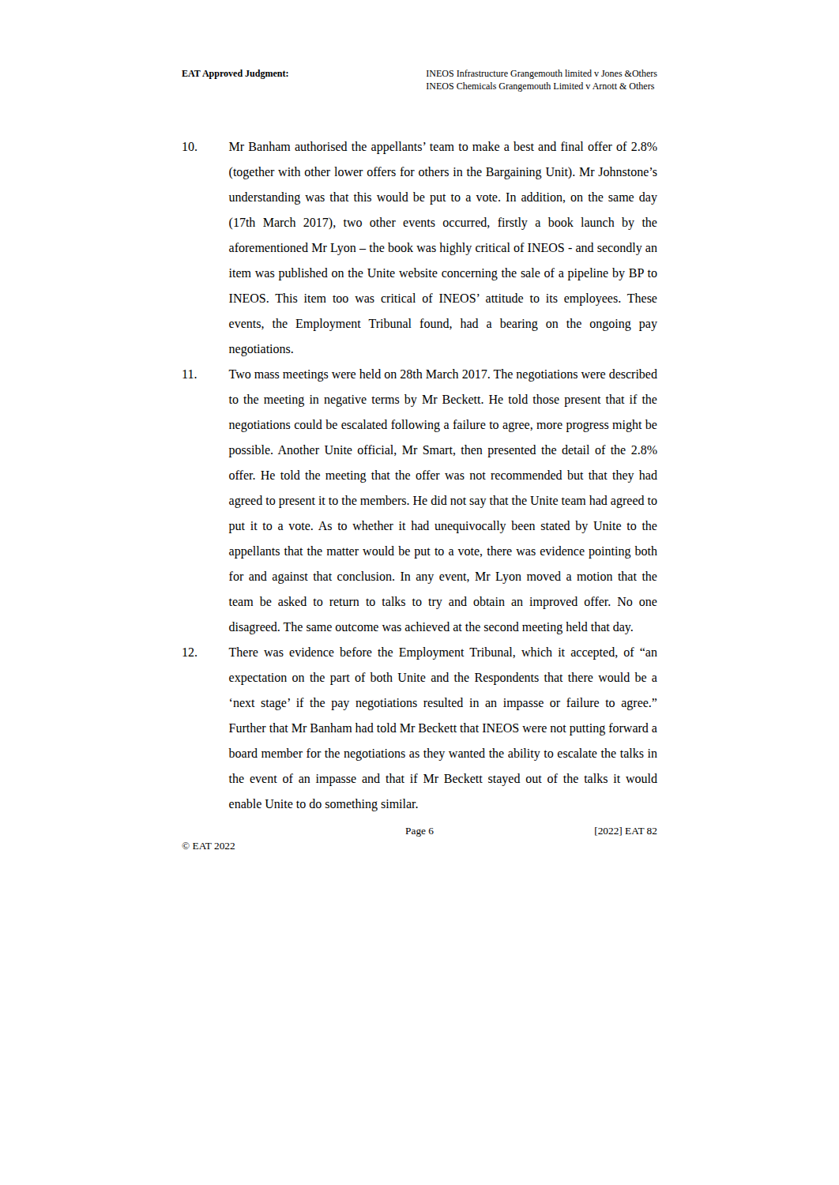EAT Approved Judgment:
INEOS Infrastructure Grangemouth limited v Jones &Others
INEOS Chemicals Grangemouth Limited v Arnott & Others
10.
Mr Banham authorised the appellants’ team to make a best and final offer of 2.8% (together with other lower offers for others in the Bargaining Unit). Mr Johnstone’s understanding was that this would be put to a vote. In addition, on the same day (17th March 2017), two other events occurred, firstly a book launch by the aforementioned Mr Lyon – the book was highly critical of INEOS - and secondly an item was published on the Unite website concerning the sale of a pipeline by BP to INEOS. This item too was critical of INEOS’ attitude to its employees. These events, the Employment Tribunal found, had a bearing on the ongoing pay negotiations.
11.
Two mass meetings were held on 28th March 2017. The negotiations were described to the meeting in negative terms by Mr Beckett. He told those present that if the negotiations could be escalated following a failure to agree, more progress might be possible. Another Unite official, Mr Smart, then presented the detail of the 2.8% offer. He told the meeting that the offer was not recommended but that they had agreed to present it to the members. He did not say that the Unite team had agreed to put it to a vote. As to whether it had unequivocally been stated by Unite to the appellants that the matter would be put to a vote, there was evidence pointing both for and against that conclusion. In any event, Mr Lyon moved a motion that the team be asked to return to talks to try and obtain an improved offer. No one disagreed. The same outcome was achieved at the second meeting held that day.
12.
There was evidence before the Employment Tribunal, which it accepted, of “an expectation on the part of both Unite and the Respondents that there would be a ‘next stage’ if the pay negotiations resulted in an impasse or failure to agree.” Further that Mr Banham had told Mr Beckett that INEOS were not putting forward a board member for the negotiations as they wanted the ability to escalate the talks in the event of an impasse and that if Mr Beckett stayed out of the talks it would enable Unite to do something similar.
Page 6
[2022] EAT 82
© EAT 2022